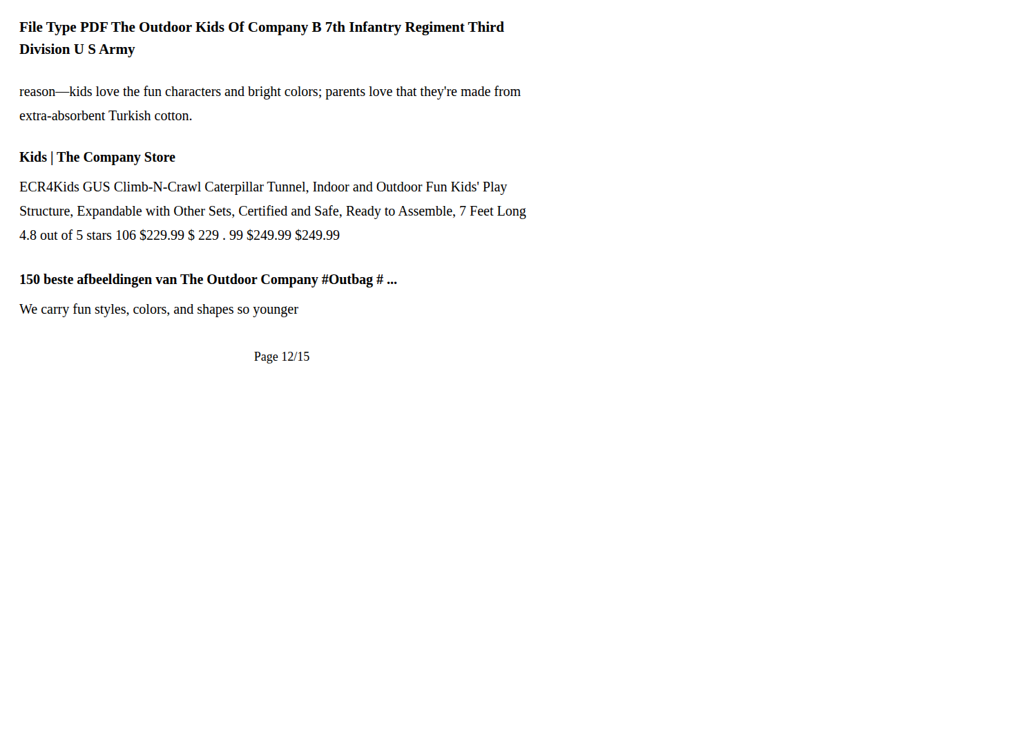File Type PDF The Outdoor Kids Of Company B 7th Infantry Regiment Third Division U S Army
reason—kids love the fun characters and bright colors; parents love that they're made from extra-absorbent Turkish cotton.
Kids | The Company Store
ECR4Kids GUS Climb-N-Crawl Caterpillar Tunnel, Indoor and Outdoor Fun Kids' Play Structure, Expandable with Other Sets, Certified and Safe, Ready to Assemble, 7 Feet Long 4.8 out of 5 stars 106 $229.99 $ 229 . 99 $249.99 $249.99
150 beste afbeeldingen van The Outdoor Company #Outbag # ...
We carry fun styles, colors, and shapes so younger
Page 12/15